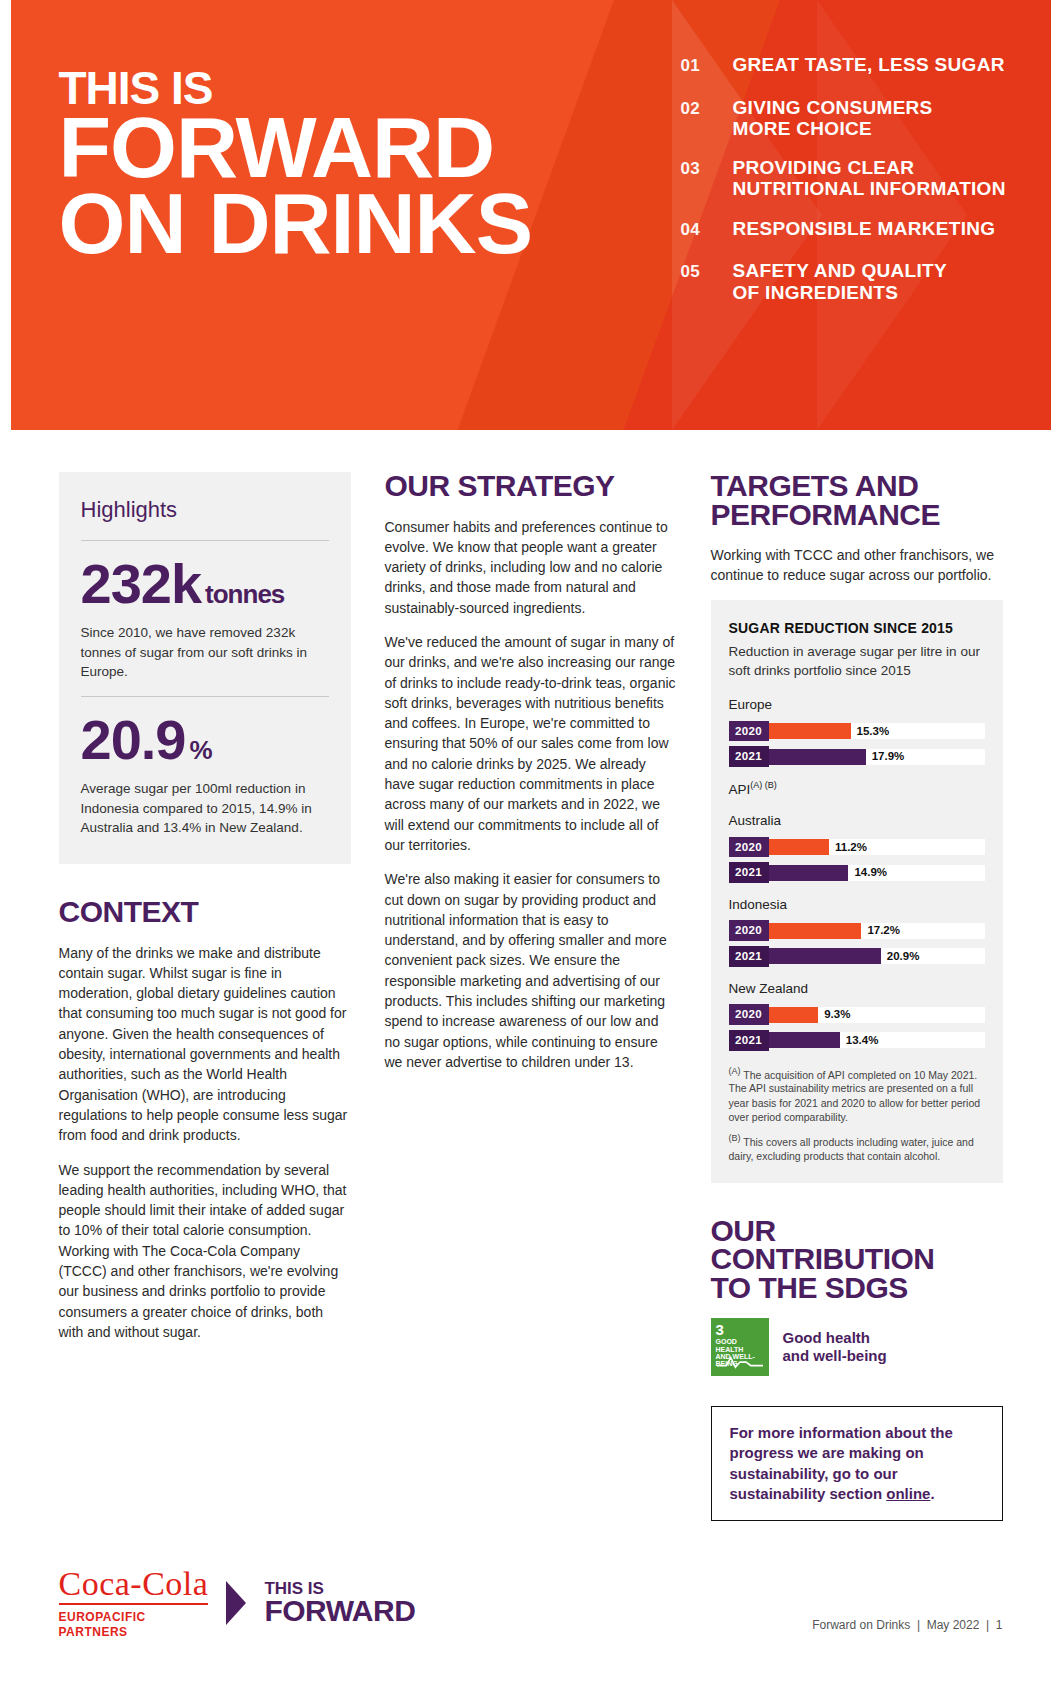This is Forward on Drinks
01 Great taste, less sugar
02 Giving consumers
more choice
03 Providing clear
nutritional information
04 Responsible marketing
05 Safety and quality
of ingredients
Highlights
232k tonnes
Since 2010, we have removed 232k tonnes of sugar from our soft drinks in Europe.
20.9%
Average sugar per 100ml reduction in Indonesia compared to 2015, 14.9% in Australia and 13.4% in New Zealand.
Context
Many of the drinks we make and distribute contain sugar. Whilst sugar is fine in moderation, global dietary guidelines caution that consuming too much sugar is not good for anyone. Given the health consequences of obesity, international governments and health authorities, such as the World Health Organisation (WHO), are introducing regulations to help people consume less sugar from food and drink products.
We support the recommendation by several leading health authorities, including WHO, that people should limit their intake of added sugar to 10% of their total calorie consumption. Working with The Coca-Cola Company (TCCC) and other franchisors, we're evolving our business and drinks portfolio to provide consumers a greater choice of drinks, both with and without sugar.
Our strategy
Consumer habits and preferences continue to evolve. We know that people want a greater variety of drinks, including low and no calorie drinks, and those made from natural and sustainably-sourced ingredients.
We've reduced the amount of sugar in many of our drinks, and we're also increasing our range of drinks to include ready-to-drink teas, organic soft drinks, beverages with nutritious benefits and coffees. In Europe, we're committed to ensuring that 50% of our sales come from low and no calorie drinks by 2025. We already have sugar reduction commitments in place across many of our markets and in 2022, we will extend our commitments to include all of our territories.
We're also making it easier for consumers to cut down on sugar by providing product and nutritional information that is easy to understand, and by offering smaller and more convenient pack sizes. We ensure the responsible marketing and advertising of our products. This includes shifting our marketing spend to increase awareness of our low and no sugar options, while continuing to ensure we never advertise to children under 13.
Targets and
performance
Working with TCCC and other franchisors, we continue to reduce sugar across our portfolio.
Sugar reduction since 2015
Reduction in average sugar per litre in our soft drinks portfolio since 2015
Europe
2020 15.3%
2021 17.9%
API(A) (B)
Australia
2020 11.2%
2021 14.9%
Indonesia
2020 17.2%
2021 20.9%
New Zealand
2020 9.3%
2021 13.4%
(A) The acquisition of API completed on 10 May 2021. The API sustainability metrics are presented on a full year basis for 2021 and 2020 to allow for better period over period comparability.
(B) This covers all products including water, juice and dairy, excluding products that contain alcohol.
Our contribution
to the SDGs
3 Good health
and well-being
Good health
and well-being
For more information about the progress we are making on sustainability, go to our sustainability section online.
Coca-Cola Europacific
Partners
This is Forward
Forward on Drinks | May 2022 | 1